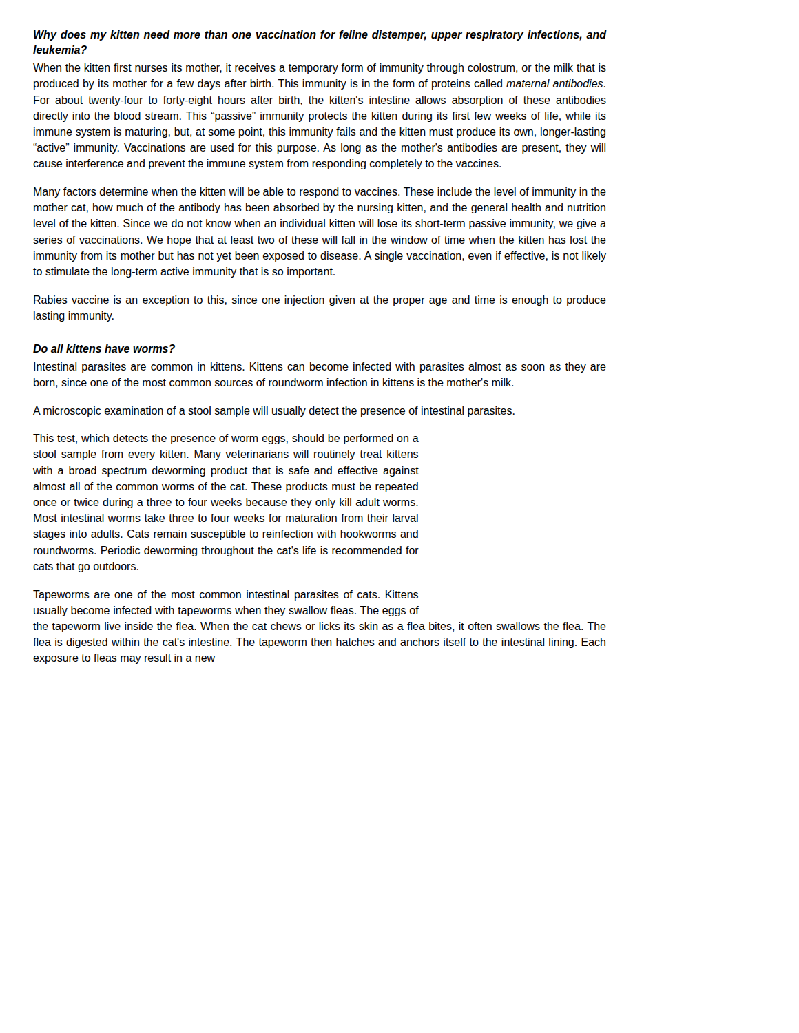Why does my kitten need more than one vaccination for feline distemper, upper respiratory infections, and leukemia?
When the kitten first nurses its mother, it receives a temporary form of immunity through colostrum, or the milk that is produced by its mother for a few days after birth. This immunity is in the form of proteins called maternal antibodies. For about twenty-four to forty-eight hours after birth, the kitten's intestine allows absorption of these antibodies directly into the blood stream. This “passive” immunity protects the kitten during its first few weeks of life, while its immune system is maturing, but, at some point, this immunity fails and the kitten must produce its own, longer-lasting “active” immunity. Vaccinations are used for this purpose. As long as the mother's antibodies are present, they will cause interference and prevent the immune system from responding completely to the vaccines.
Many factors determine when the kitten will be able to respond to vaccines. These include the level of immunity in the mother cat, how much of the antibody has been absorbed by the nursing kitten, and the general health and nutrition level of the kitten. Since we do not know when an individual kitten will lose its short-term passive immunity, we give a series of vaccinations. We hope that at least two of these will fall in the window of time when the kitten has lost the immunity from its mother but has not yet been exposed to disease. A single vaccination, even if effective, is not likely to stimulate the long-term active immunity that is so important.
Rabies vaccine is an exception to this, since one injection given at the proper age and time is enough to produce lasting immunity.
Do all kittens have worms?
Intestinal parasites are common in kittens. Kittens can become infected with parasites almost as soon as they are born, since one of the most common sources of roundworm infection in kittens is the mother's milk.
A microscopic examination of a stool sample will usually detect the presence of intestinal parasites.
This test, which detects the presence of worm eggs, should be performed on a stool sample from every kitten. Many veterinarians will routinely treat kittens with a broad spectrum deworming product that is safe and effective against almost all of the common worms of the cat. These products must be repeated once or twice during a three to four weeks because they only kill adult worms. Most intestinal worms take three to four weeks for maturation from their larval stages into adults. Cats remain susceptible to reinfection with hookworms and roundworms. Periodic deworming throughout the cat's life is recommended for cats that go outdoors.
Tapeworms are one of the most common intestinal parasites of cats. Kittens usually become infected with tapeworms when they swallow fleas. The eggs of the tapeworm live inside the flea. When the cat chews or licks its skin as a flea bites, it often swallows the flea. The flea is digested within the cat's intestine. The tapeworm then hatches and anchors itself to the intestinal lining. Each exposure to fleas may result in a new